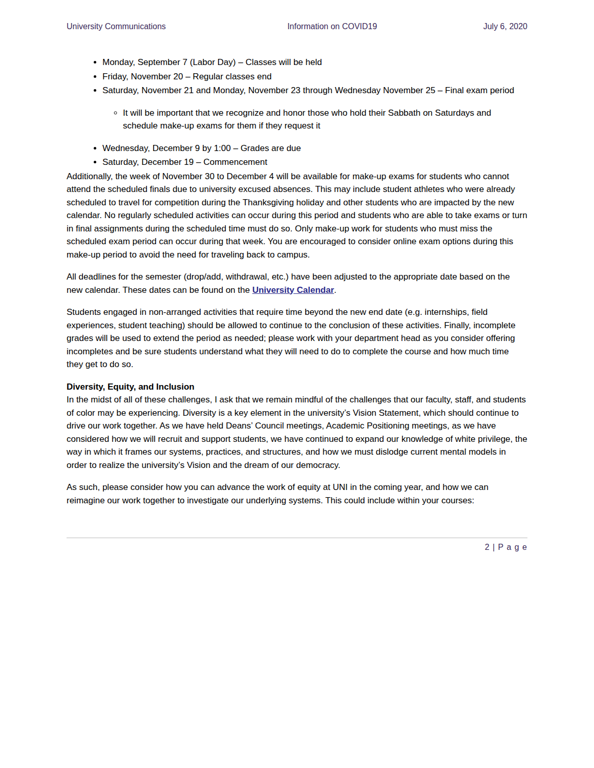University Communications
Information on COVID19
July 6, 2020
Monday, September 7 (Labor Day) – Classes will be held
Friday, November 20 – Regular classes end
Saturday, November 21 and Monday, November 23 through Wednesday November 25 – Final exam period
It will be important that we recognize and honor those who hold their Sabbath on Saturdays and schedule make-up exams for them if they request it
Wednesday, December 9 by 1:00 – Grades are due
Saturday, December 19 – Commencement
Additionally, the week of November 30 to December 4 will be available for make-up exams for students who cannot attend the scheduled finals due to university excused absences. This may include student athletes who were already scheduled to travel for competition during the Thanksgiving holiday and other students who are impacted by the new calendar. No regularly scheduled activities can occur during this period and students who are able to take exams or turn in final assignments during the scheduled time must do so. Only make-up work for students who must miss the scheduled exam period can occur during that week. You are encouraged to consider online exam options during this make-up period to avoid the need for traveling back to campus.
All deadlines for the semester (drop/add, withdrawal, etc.) have been adjusted to the appropriate date based on the new calendar. These dates can be found on the University Calendar.
Students engaged in non-arranged activities that require time beyond the new end date (e.g. internships, field experiences, student teaching) should be allowed to continue to the conclusion of these activities. Finally, incomplete grades will be used to extend the period as needed; please work with your department head as you consider offering incompletes and be sure students understand what they will need to do to complete the course and how much time they get to do so.
Diversity, Equity, and Inclusion
In the midst of all of these challenges, I ask that we remain mindful of the challenges that our faculty, staff, and students of color may be experiencing. Diversity is a key element in the university’s Vision Statement, which should continue to drive our work together. As we have held Deans’ Council meetings, Academic Positioning meetings, as we have considered how we will recruit and support students, we have continued to expand our knowledge of white privilege, the way in which it frames our systems, practices, and structures, and how we must dislodge current mental models in order to realize the university’s Vision and the dream of our democracy.
As such, please consider how you can advance the work of equity at UNI in the coming year, and how we can reimagine our work together to investigate our underlying systems. This could include within your courses:
2 | P a g e